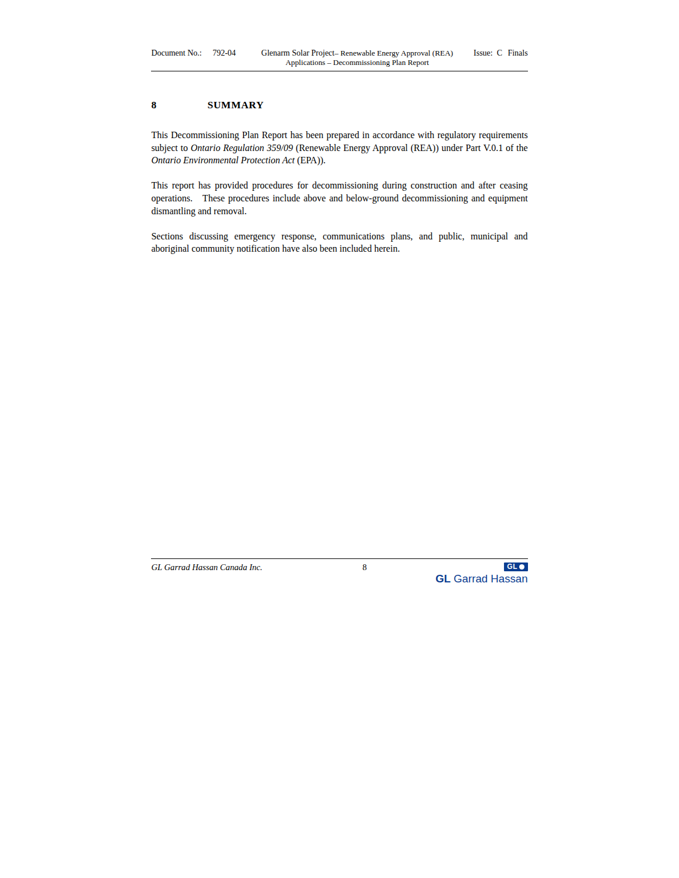| Document No.: | 792-04 | Glenarm Solar Project – Renewable Energy Approval (REA) Applications – Decommissioning Plan Report | Issue: | C | Finals |
8 SUMMARY
This Decommissioning Plan Report has been prepared in accordance with regulatory requirements subject to Ontario Regulation 359/09 (Renewable Energy Approval (REA)) under Part V.0.1 of the Ontario Environmental Protection Act (EPA)).
This report has provided procedures for decommissioning during construction and after ceasing operations. These procedures include above and below-ground decommissioning and equipment dismantling and removal.
Sections discussing emergency response, communications plans, and public, municipal and aboriginal community notification have also been included herein.
GL Garrad Hassan Canada Inc.
8
GL
GL Garrad Hassan